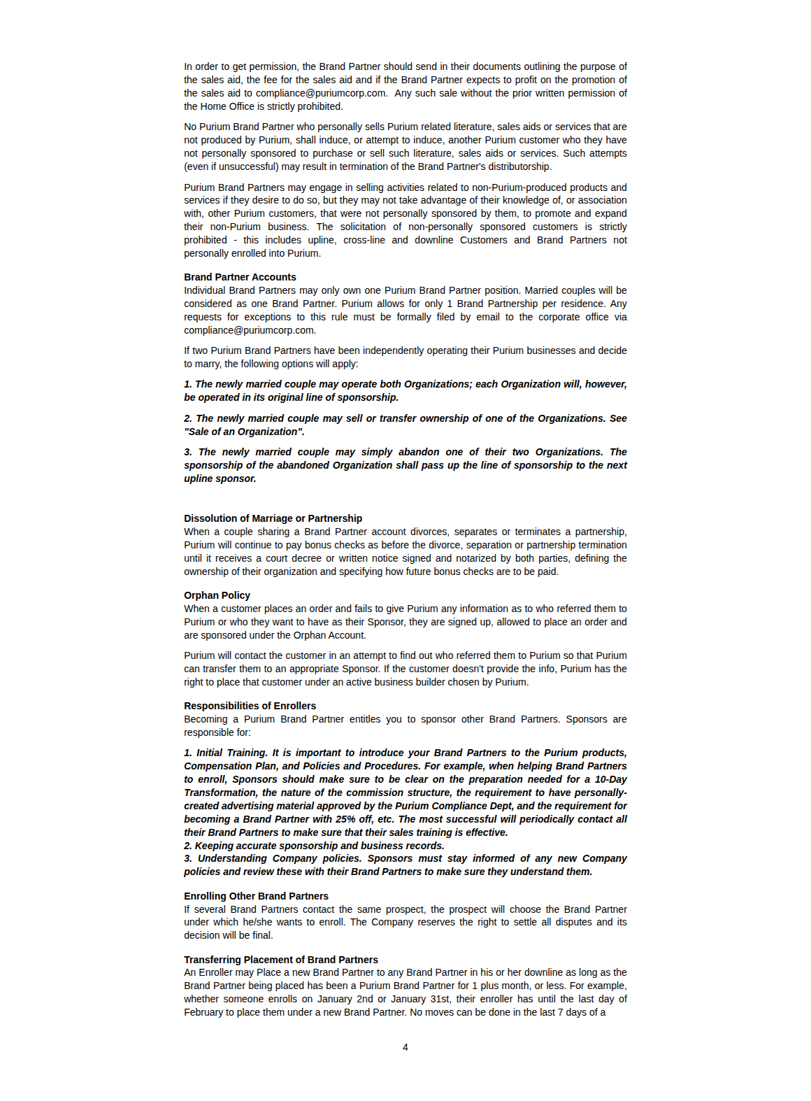In order to get permission, the Brand Partner should send in their documents outlining the purpose of the sales aid, the fee for the sales aid and if the Brand Partner expects to profit on the promotion of the sales aid to compliance@puriumcorp.com. Any such sale without the prior written permission of the Home Office is strictly prohibited.
No Purium Brand Partner who personally sells Purium related literature, sales aids or services that are not produced by Purium, shall induce, or attempt to induce, another Purium customer who they have not personally sponsored to purchase or sell such literature, sales aids or services. Such attempts (even if unsuccessful) may result in termination of the Brand Partner's distributorship.
Purium Brand Partners may engage in selling activities related to non-Purium-produced products and services if they desire to do so, but they may not take advantage of their knowledge of, or association with, other Purium customers, that were not personally sponsored by them, to promote and expand their non-Purium business. The solicitation of non-personally sponsored customers is strictly prohibited - this includes upline, cross-line and downline Customers and Brand Partners not personally enrolled into Purium.
Brand Partner Accounts
Individual Brand Partners may only own one Purium Brand Partner position. Married couples will be considered as one Brand Partner. Purium allows for only 1 Brand Partnership per residence. Any requests for exceptions to this rule must be formally filed by email to the corporate office via compliance@puriumcorp.com.
If two Purium Brand Partners have been independently operating their Purium businesses and decide to marry, the following options will apply:
1. The newly married couple may operate both Organizations; each Organization will, however, be operated in its original line of sponsorship.
2. The newly married couple may sell or transfer ownership of one of the Organizations. See "Sale of an Organization".
3. The newly married couple may simply abandon one of their two Organizations. The sponsorship of the abandoned Organization shall pass up the line of sponsorship to the next upline sponsor.
Dissolution of Marriage or Partnership
When a couple sharing a Brand Partner account divorces, separates or terminates a partnership, Purium will continue to pay bonus checks as before the divorce, separation or partnership termination until it receives a court decree or written notice signed and notarized by both parties, defining the ownership of their organization and specifying how future bonus checks are to be paid.
Orphan Policy
When a customer places an order and fails to give Purium any information as to who referred them to Purium or who they want to have as their Sponsor, they are signed up, allowed to place an order and are sponsored under the Orphan Account.
Purium will contact the customer in an attempt to find out who referred them to Purium so that Purium can transfer them to an appropriate Sponsor. If the customer doesn't provide the info, Purium has the right to place that customer under an active business builder chosen by Purium.
Responsibilities of Enrollers
Becoming a Purium Brand Partner entitles you to sponsor other Brand Partners. Sponsors are responsible for:
1. Initial Training. It is important to introduce your Brand Partners to the Purium products, Compensation Plan, and Policies and Procedures. For example, when helping Brand Partners to enroll, Sponsors should make sure to be clear on the preparation needed for a 10-Day Transformation, the nature of the commission structure, the requirement to have personally-created advertising material approved by the Purium Compliance Dept, and the requirement for becoming a Brand Partner with 25% off, etc. The most successful will periodically contact all their Brand Partners to make sure that their sales training is effective.
2. Keeping accurate sponsorship and business records.
3. Understanding Company policies. Sponsors must stay informed of any new Company policies and review these with their Brand Partners to make sure they understand them.
Enrolling Other Brand Partners
If several Brand Partners contact the same prospect, the prospect will choose the Brand Partner under which he/she wants to enroll. The Company reserves the right to settle all disputes and its decision will be final.
Transferring Placement of Brand Partners
An Enroller may Place a new Brand Partner to any Brand Partner in his or her downline as long as the Brand Partner being placed has been a Purium Brand Partner for 1 plus month, or less. For example, whether someone enrolls on January 2nd or January 31st, their enroller has until the last day of February to place them under a new Brand Partner. No moves can be done in the last 7 days of a
4